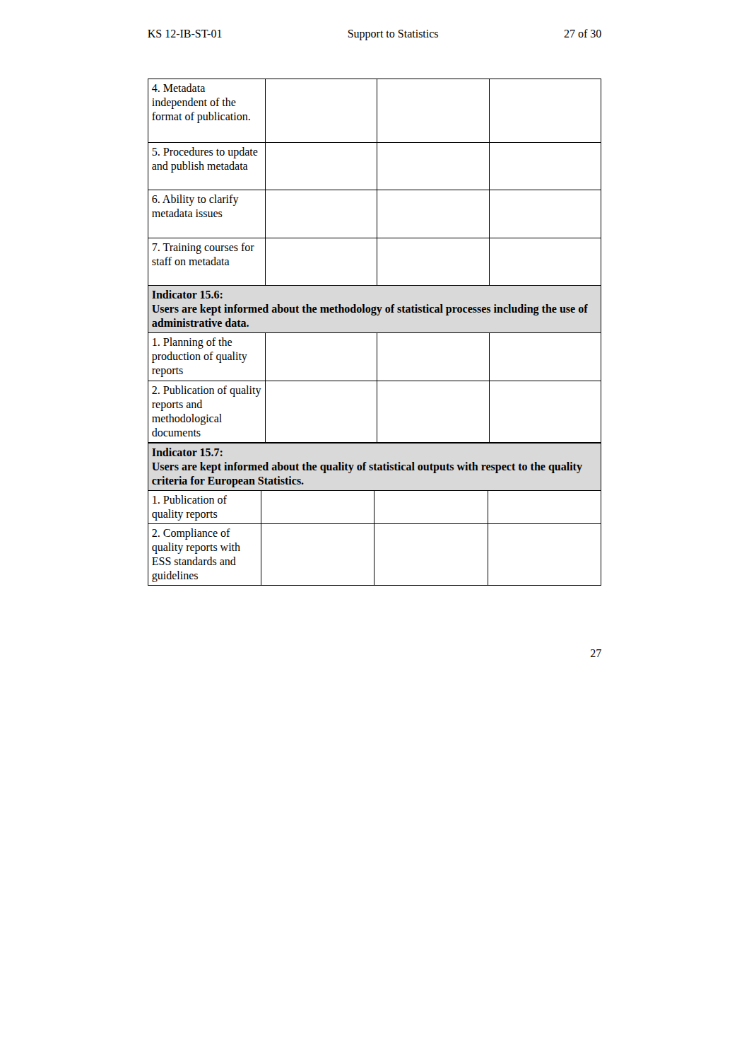KS 12-IB-ST-01
Support to Statistics
27 of 30
| 4. Metadata independent of the format of publication. | | | |
| 5. Procedures to update and publish metadata | | | |
| 6. Ability to clarify metadata issues | | | |
| 7. Training courses for staff on metadata | | | |
| Indicator 15.6: Users are kept informed about the methodology of statistical processes including the use of administrative data. |
| 1. Planning of the production of quality reports | | | |
| 2. Publication of quality reports and methodological documents | | | |
| Indicator 15.7: Users are kept informed about the quality of statistical outputs with respect to the quality criteria for European Statistics. |
| 1. Publication of quality reports | | | |
| 2. Compliance of quality reports with ESS standards and guidelines | | | |
27